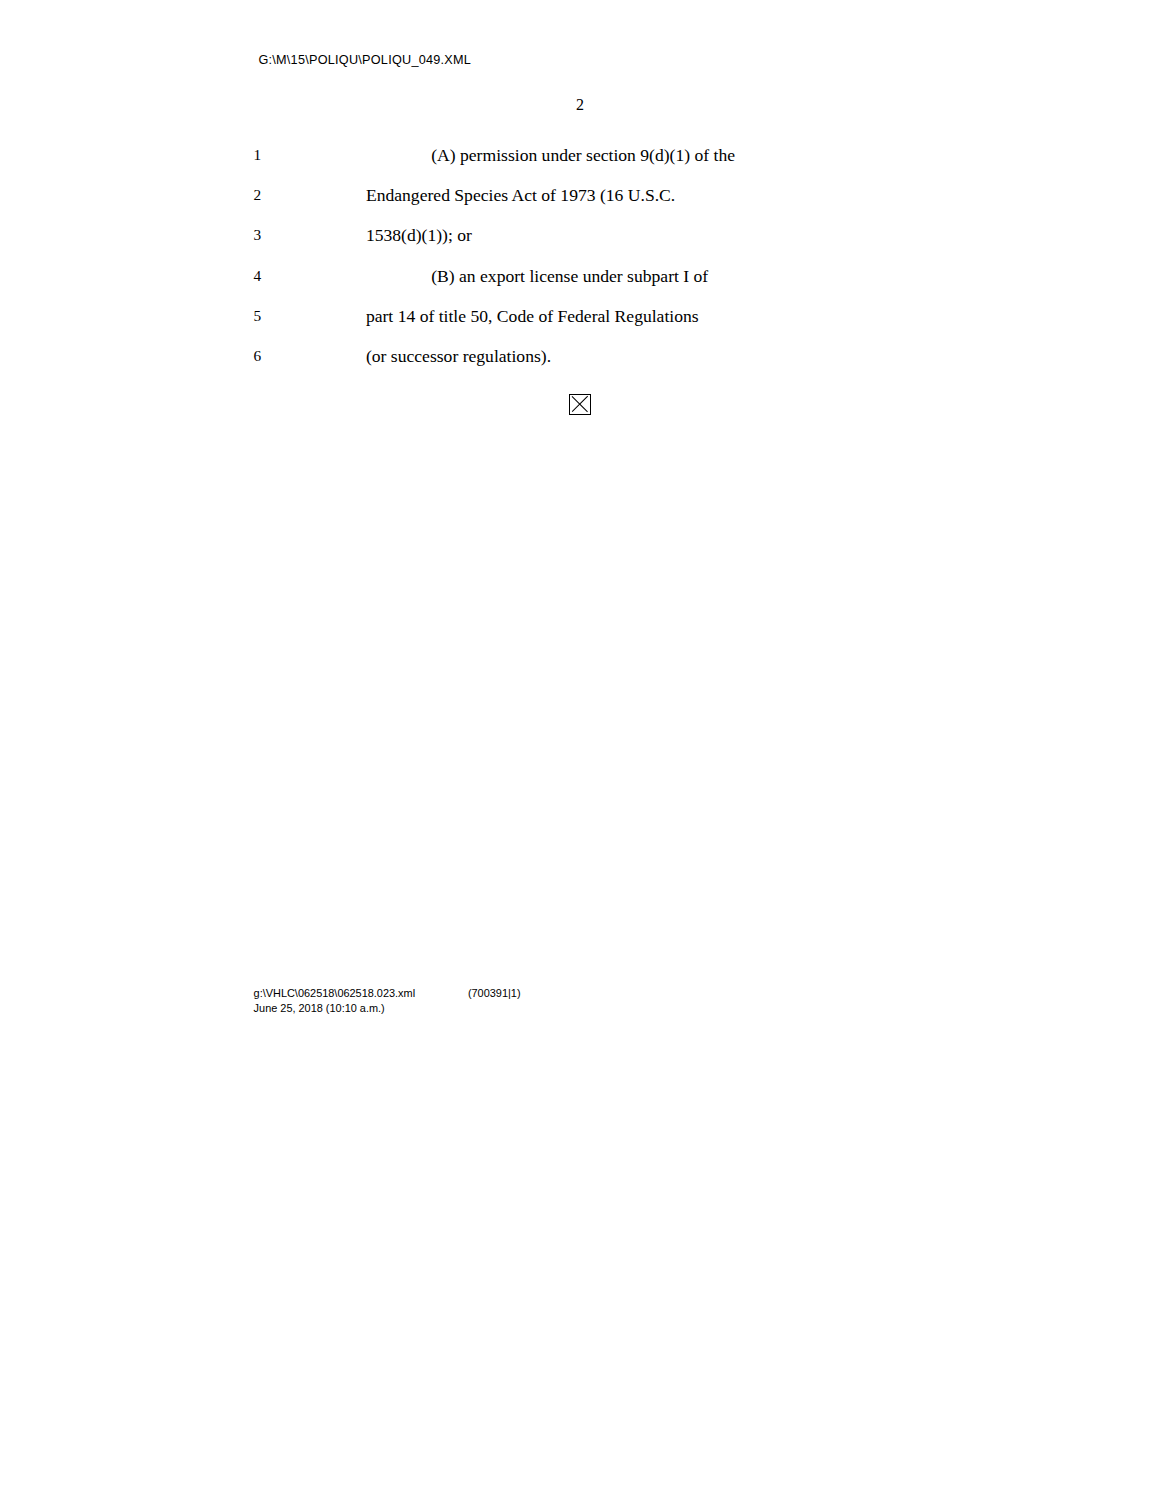G:\M\15\POLIQU\POLIQU_049.XML
2
| 1 | (A) permission under section 9(d)(1) of the |
| 2 | Endangered Species Act of 1973 (16 U.S.C. |
| 3 | 1538(d)(1)); or |
| 4 | (B) an export license under subpart I of |
| 5 | part 14 of title 50, Code of Federal Regulations |
| 6 | (or successor regulations). |
g:\VHLC\062518\062518.023.xml (700391|1)
June 25, 2018 (10:10 a.m.)